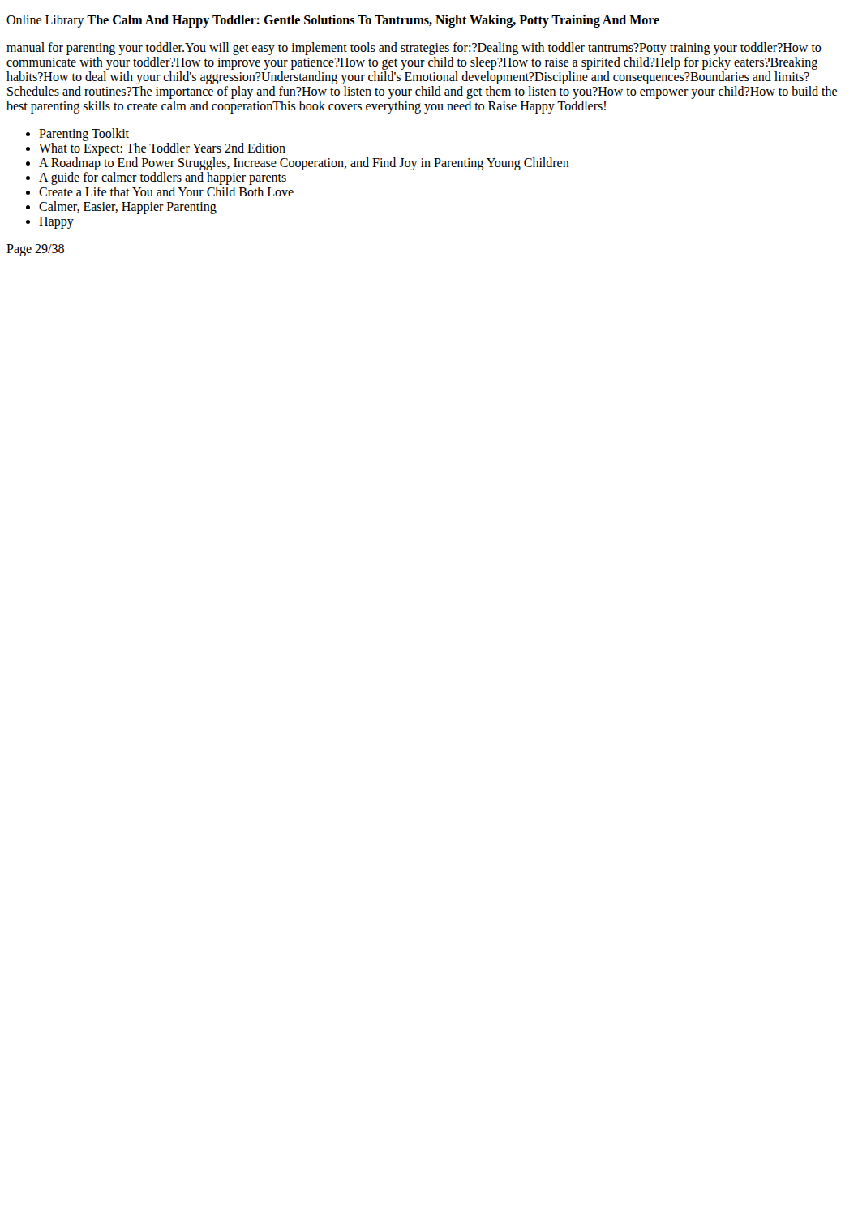Online Library The Calm And Happy Toddler: Gentle Solutions To Tantrums, Night Waking, Potty Training And More
manual for parenting your toddler.You will get easy to implement tools and strategies for:?Dealing with toddler tantrums?Potty training your toddler?How to communicate with your toddler?How to improve your patience?How to get your child to sleep?How to raise a spirited child?Help for picky eaters?Breaking habits?How to deal with your child's aggression?Understanding your child's Emotional development?Discipline and consequences?Boundaries and limits?Schedules and routines?The importance of play and fun?How to listen to your child and get them to listen to you?How to empower your child?How to build the best parenting skills to create calm and cooperationThis book covers everything you need to Raise Happy Toddlers!
Parenting Toolkit
What to Expect: The Toddler Years 2nd Edition
A Roadmap to End Power Struggles, Increase Cooperation, and Find Joy in Parenting Young Children
A guide for calmer toddlers and happier parents
Create a Life that You and Your Child Both Love
Calmer, Easier, Happier Parenting
Happy
Page 29/38